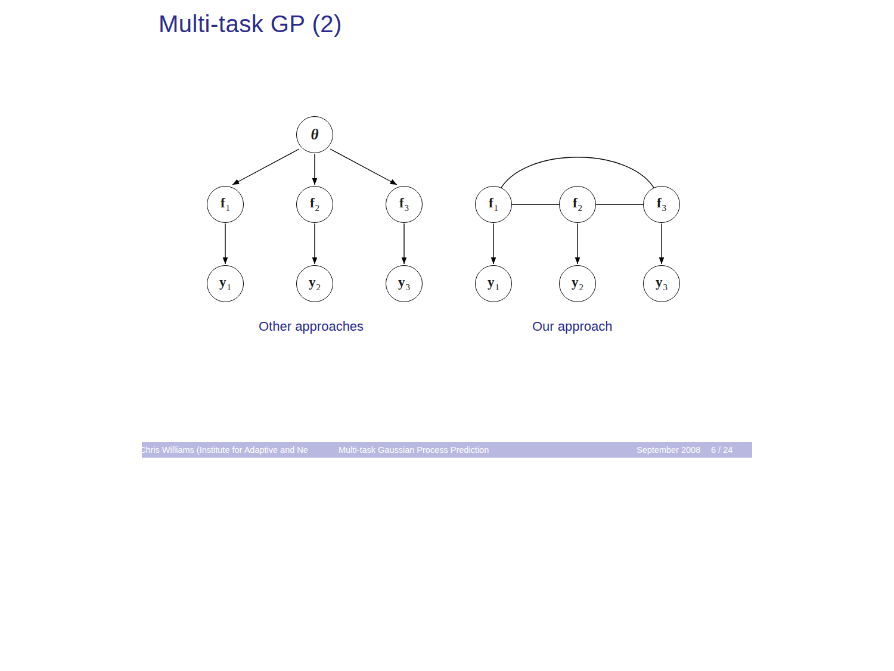Multi-task GP (2)
θ
f1
f2
f3
y1
y2
y3
f1
f2
f3
y1
y2
y3
Other approaches
Our approach
Chris Williams (Institute for Adaptive and Ne Multi-task Gaussian Process Prediction September 2008 6 / 24